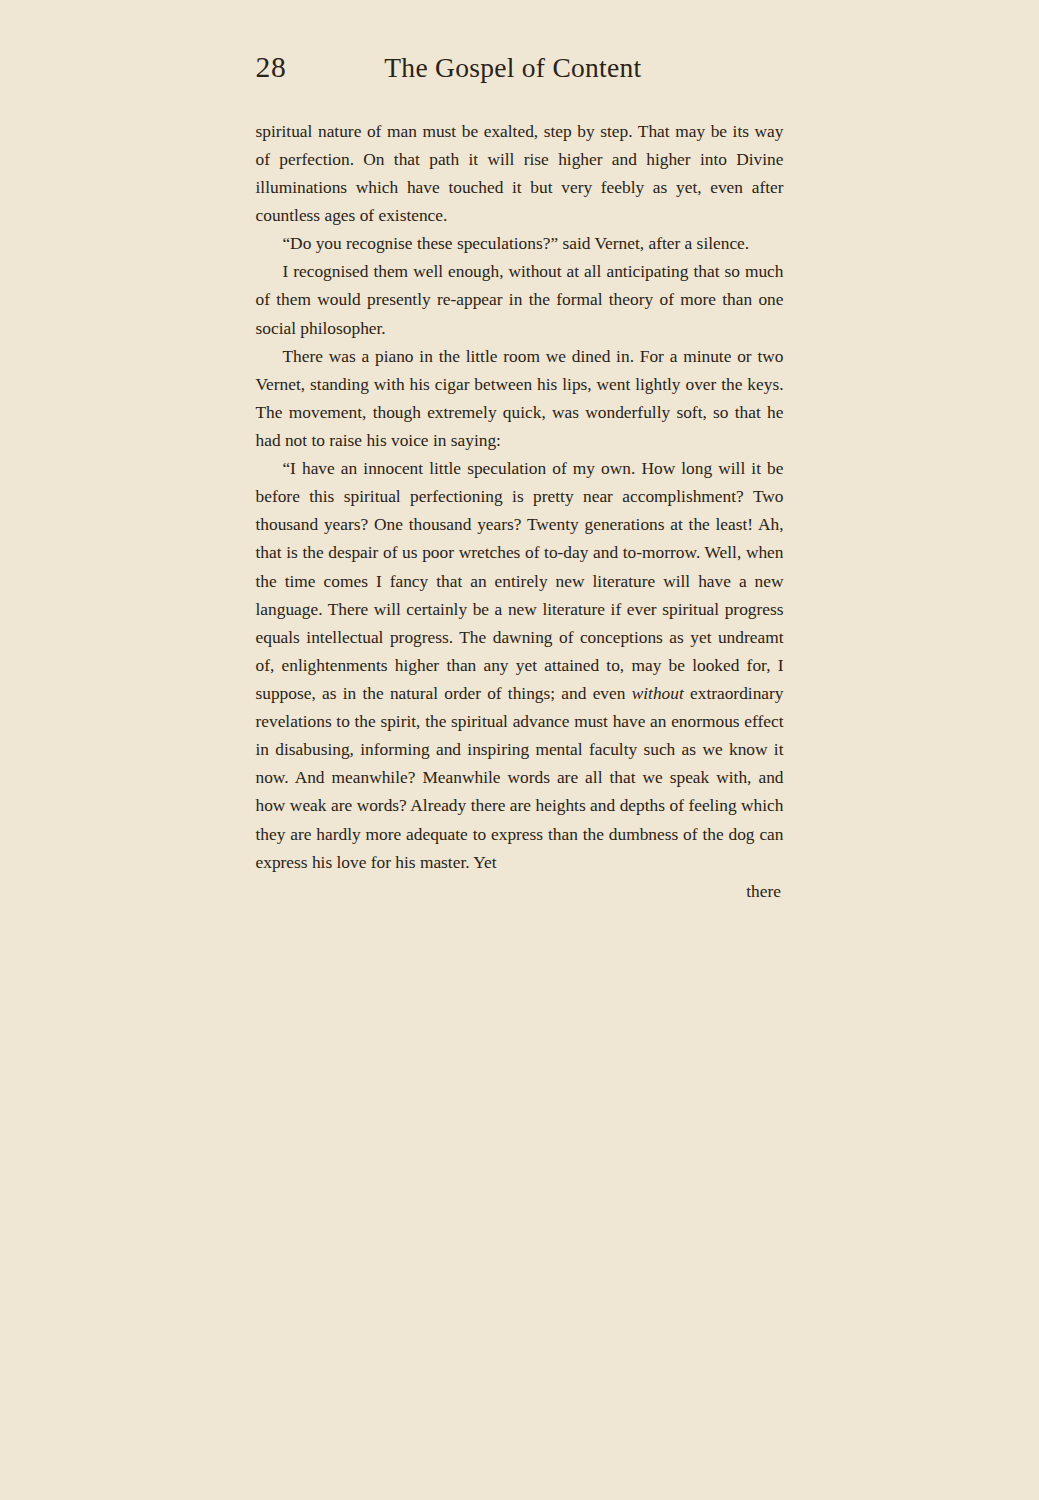28 The Gospel of Content
spiritual nature of man must be exalted, step by step. That may be its way of perfection. On that path it will rise higher and higher into Divine illuminations which have touched it but very feebly as yet, even after countless ages of existence.
“Do you recognise these speculations?” said Vernet, after a silence.
I recognised them well enough, without at all anticipating that so much of them would presently re-appear in the formal theory of more than one social philosopher.
There was a piano in the little room we dined in. For a minute or two Vernet, standing with his cigar between his lips, went lightly over the keys. The movement, though extremely quick, was wonderfully soft, so that he had not to raise his voice in saying:
“I have an innocent little speculation of my own. How long will it be before this spiritual perfectioning is pretty near accomplishment? Two thousand years? One thousand years? Twenty generations at the least! Ah, that is the despair of us poor wretches of to-day and to-morrow. Well, when the time comes I fancy that an entirely new literature will have a new language. There will certainly be a new literature if ever spiritual progress equals intellectual progress. The dawning of conceptions as yet undreamt of, enlightenments higher than any yet attained to, may be looked for, I suppose, as in the natural order of things; and even without extraordinary revelations to the spirit, the spiritual advance must have an enormous effect in disabusing, informing and inspiring mental faculty such as we know it now. And meanwhile? Meanwhile words are all that we speak with, and how weak are words? Already there are heights and depths of feeling which they are hardly more adequate to express than the dumbness of the dog can express his love for his master. Yet
there